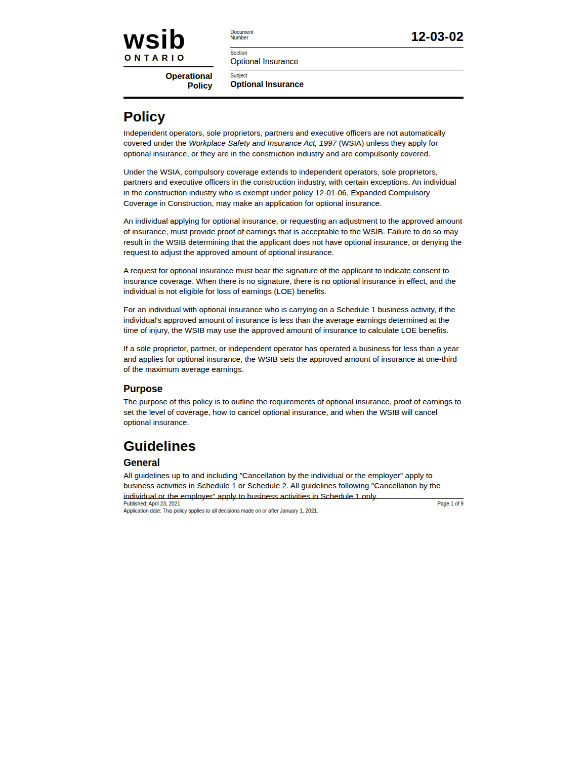wsib
ONTARIO
Operational
Policy
Document
Number 12-03-02
Section
Optional Insurance
Subject
Optional Insurance
Policy
Independent operators, sole proprietors, partners and executive officers are not automatically covered under the Workplace Safety and Insurance Act, 1997 (WSIA) unless they apply for optional insurance, or they are in the construction industry and are compulsorily covered.
Under the WSIA, compulsory coverage extends to independent operators, sole proprietors, partners and executive officers in the construction industry, with certain exceptions. An individual in the construction industry who is exempt under policy 12-01-06, Expanded Compulsory Coverage in Construction, may make an application for optional insurance.
An individual applying for optional insurance, or requesting an adjustment to the approved amount of insurance, must provide proof of earnings that is acceptable to the WSIB. Failure to do so may result in the WSIB determining that the applicant does not have optional insurance, or denying the request to adjust the approved amount of optional insurance.
A request for optional insurance must bear the signature of the applicant to indicate consent to insurance coverage. When there is no signature, there is no optional insurance in effect, and the individual is not eligible for loss of earnings (LOE) benefits.
For an individual with optional insurance who is carrying on a Schedule 1 business activity, if the individual's approved amount of insurance is less than the average earnings determined at the time of injury, the WSIB may use the approved amount of insurance to calculate LOE benefits.
If a sole proprietor, partner, or independent operator has operated a business for less than a year and applies for optional insurance, the WSIB sets the approved amount of insurance at one-third of the maximum average earnings.
Purpose
The purpose of this policy is to outline the requirements of optional insurance, proof of earnings to set the level of coverage, how to cancel optional insurance, and when the WSIB will cancel optional insurance.
Guidelines
General
All guidelines up to and including "Cancellation by the individual or the employer" apply to business activities in Schedule 1 or Schedule 2. All guidelines following "Cancellation by the individual or the employer" apply to business activities in Schedule 1 only.
Published: April 23, 2021
Application date: This policy applies to all decisions made on or after January 1, 2021.
Page 1 of 9